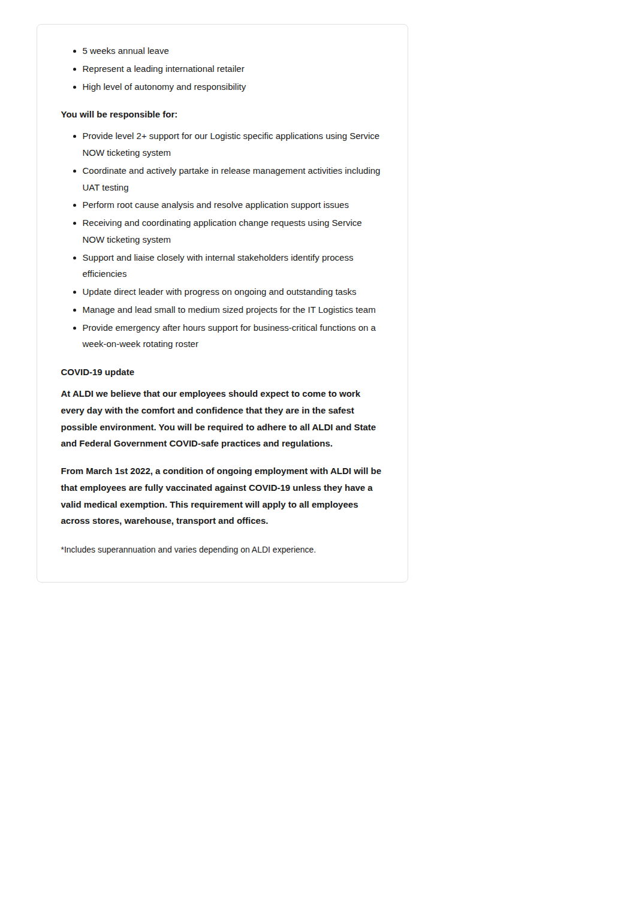5 weeks annual leave
Represent a leading international retailer
High level of autonomy and responsibility
You will be responsible for:
Provide level 2+ support for our Logistic specific applications using Service NOW ticketing system
Coordinate and actively partake in release management activities including UAT testing
Perform root cause analysis and resolve application support issues
Receiving and coordinating application change requests using Service NOW ticketing system
Support and liaise closely with internal stakeholders identify process efficiencies
Update direct leader with progress on ongoing and outstanding tasks
Manage and lead small to medium sized projects for the IT Logistics team
Provide emergency after hours support for business-critical functions on a week-on-week rotating roster
COVID-19 update
At ALDI we believe that our employees should expect to come to work every day with the comfort and confidence that they are in the safest possible environment. You will be required to adhere to all ALDI and State and Federal Government COVID-safe practices and regulations.
From March 1st 2022, a condition of ongoing employment with ALDI will be that employees are fully vaccinated against COVID-19 unless they have a valid medical exemption. This requirement will apply to all employees across stores, warehouse, transport and offices.
*Includes superannuation and varies depending on ALDI experience.